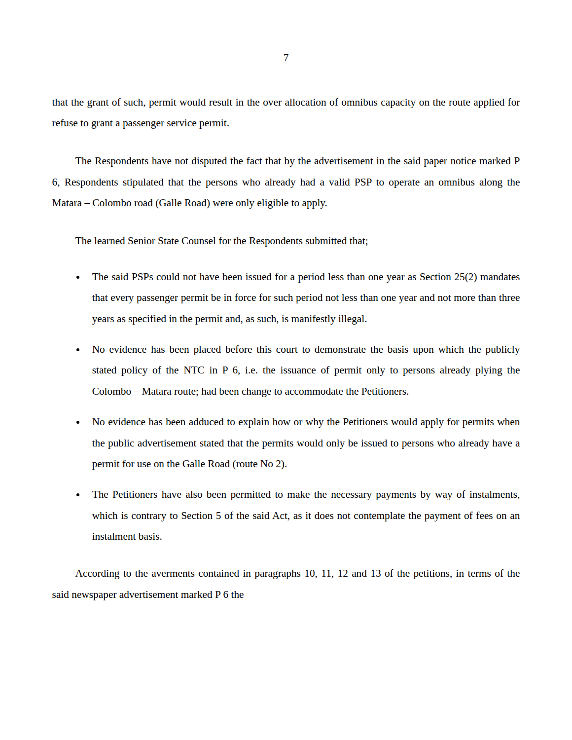7
that the grant of such, permit would result in the over allocation of omnibus capacity on the route applied for refuse to grant a passenger service permit.
The Respondents have not disputed the fact that by the advertisement in the said paper notice marked P 6, Respondents stipulated that the persons who already had a valid PSP to operate an omnibus along the Matara – Colombo road (Galle Road) were only eligible to apply.
The learned Senior State Counsel for the Respondents submitted that;
The said PSPs could not have been issued for a period less than one year as Section 25(2) mandates that every passenger permit be in force for such period not less than one year and not more than three years as specified in the permit and, as such, is manifestly illegal.
No evidence has been placed before this court to demonstrate the basis upon which the publicly stated policy of the NTC in P 6, i.e. the issuance of permit only to persons already plying the Colombo – Matara route; had been change to accommodate the Petitioners.
No evidence has been adduced to explain how or why the Petitioners would apply for permits when the public advertisement stated that the permits would only be issued to persons who already have a permit for use on the Galle Road (route No 2).
The Petitioners have also been permitted to make the necessary payments by way of instalments, which is contrary to Section 5 of the said Act, as it does not contemplate the payment of fees on an instalment basis.
According to the averments contained in paragraphs 10, 11, 12 and 13 of the petitions, in terms of the said newspaper advertisement marked P 6 the